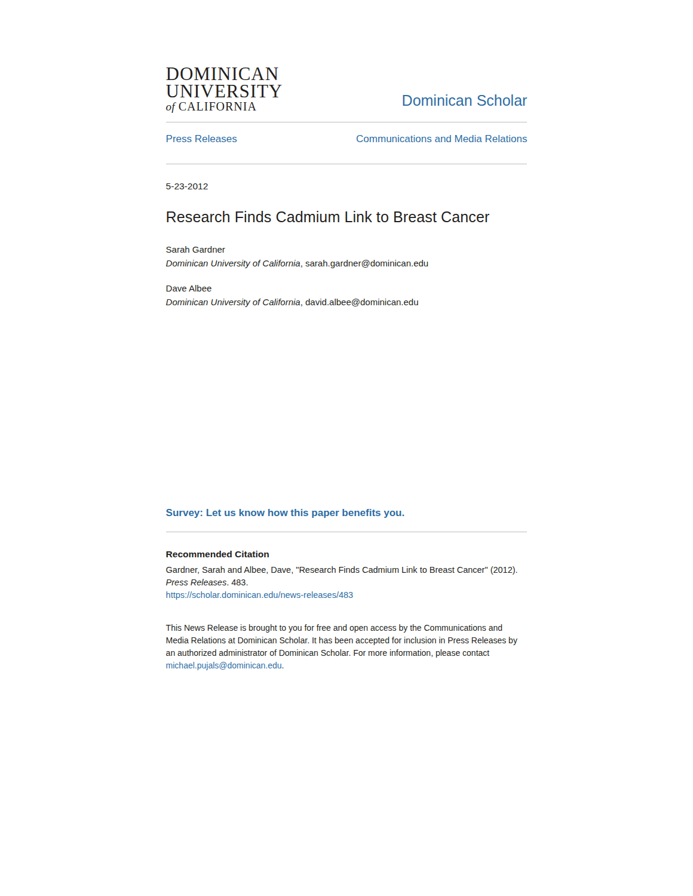DOMINICAN UNIVERSITY of CALIFORNIA
Dominican Scholar
Press Releases
Communications and Media Relations
5-23-2012
Research Finds Cadmium Link to Breast Cancer
Sarah Gardner Dominican University of California, sarah.gardner@dominican.edu
Dave Albee Dominican University of California, david.albee@dominican.edu
Survey: Let us know how this paper benefits you.
Recommended Citation
Gardner, Sarah and Albee, Dave, "Research Finds Cadmium Link to Breast Cancer" (2012).
Press Releases. 483.
https://scholar.dominican.edu/news-releases/483
This News Release is brought to you for free and open access by the Communications and Media Relations at Dominican Scholar. It has been accepted for inclusion in Press Releases by an authorized administrator of Dominican Scholar. For more information, please contact michael.pujals@dominican.edu.